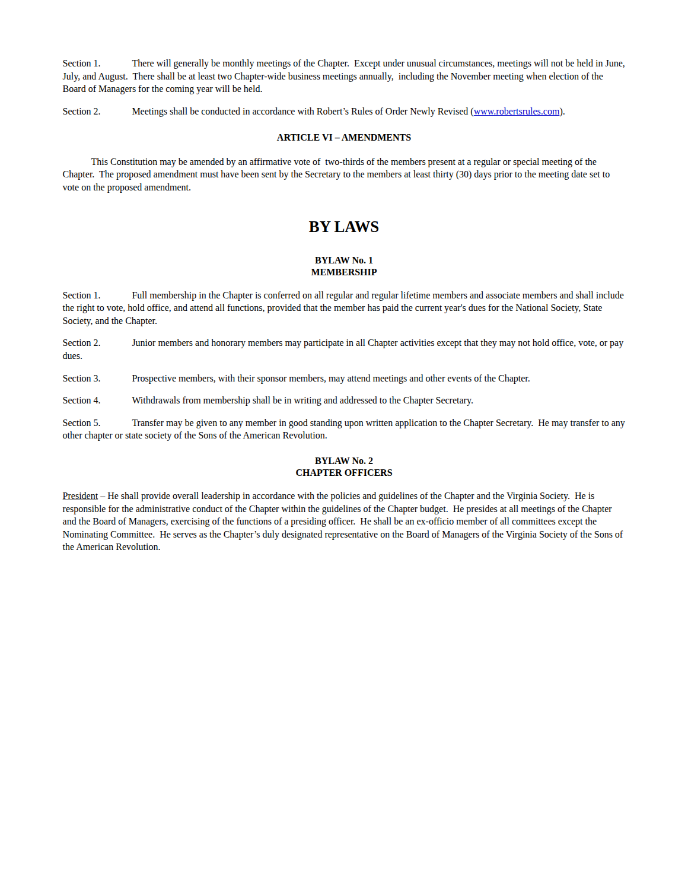Section 1. There will generally be monthly meetings of the Chapter. Except under unusual circumstances, meetings will not be held in June, July, and August. There shall be at least two Chapter-wide business meetings annually, including the November meeting when election of the Board of Managers for the coming year will be held.
Section 2. Meetings shall be conducted in accordance with Robert’s Rules of Order Newly Revised (www.robertsrules.com).
ARTICLE VI – AMENDMENTS
This Constitution may be amended by an affirmative vote of two-thirds of the members present at a regular or special meeting of the Chapter. The proposed amendment must have been sent by the Secretary to the members at least thirty (30) days prior to the meeting date set to vote on the proposed amendment.
BY LAWS
BYLAW No. 1
MEMBERSHIP
Section 1. Full membership in the Chapter is conferred on all regular and regular lifetime members and associate members and shall include the right to vote, hold office, and attend all functions, provided that the member has paid the current year's dues for the National Society, State Society, and the Chapter.
Section 2. Junior members and honorary members may participate in all Chapter activities except that they may not hold office, vote, or pay dues.
Section 3. Prospective members, with their sponsor members, may attend meetings and other events of the Chapter.
Section 4. Withdrawals from membership shall be in writing and addressed to the Chapter Secretary.
Section 5. Transfer may be given to any member in good standing upon written application to the Chapter Secretary. He may transfer to any other chapter or state society of the Sons of the American Revolution.
BYLAW No. 2
CHAPTER OFFICERS
President – He shall provide overall leadership in accordance with the policies and guidelines of the Chapter and the Virginia Society. He is responsible for the administrative conduct of the Chapter within the guidelines of the Chapter budget. He presides at all meetings of the Chapter and the Board of Managers, exercising of the functions of a presiding officer. He shall be an ex-officio member of all committees except the Nominating Committee. He serves as the Chapter’s duly designated representative on the Board of Managers of the Virginia Society of the Sons of the American Revolution.